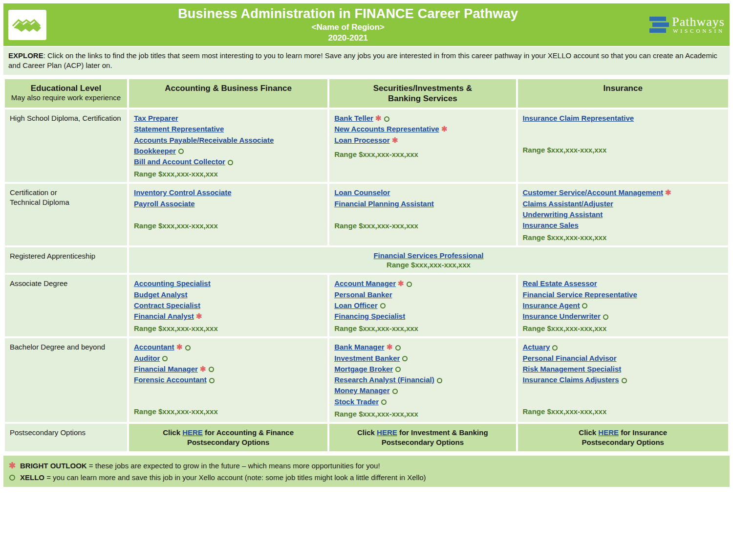Business Administration in FINANCE Career Pathway
<Name of Region>
2020-2021
Pathways WISCONSIN
EXPLORE: Click on the links to find the job titles that seem most interesting to you to learn more! Save any jobs you are interested in from this career pathway in your XELLO account so that you can create an Academic and Career Plan (ACP) later on.
| Educational Level May also require work experience | Accounting & Business Finance | Securities/Investments & Banking Services | Insurance |
| --- | --- | --- | --- |
| High School Diploma, Certification | Tax Preparer Statement Representative Accounts Payable/Receivable Associate Bookkeeper Bill and Account Collector Range $xxx,xxx-xxx,xxx | Bank Teller ✱ New Accounts Representative ✱ Loan Processor ✱ Range $xxx,xxx-xxx,xxx | Insurance Claim Representative Range $xxx,xxx-xxx,xxx |
| Certification or Technical Diploma | Inventory Control Associate Payroll Associate Range $xxx,xxx-xxx,xxx | Loan Counselor Financial Planning Assistant Range $xxx,xxx-xxx,xxx | Customer Service/Account Management ✱ Claims Assistant/Adjuster Underwriting Assistant Insurance Sales Range $xxx,xxx-xxx,xxx |
| Registered Apprenticeship | Financial Services Professional Range $xxx,xxx-xxx,xxx |
| Associate Degree | Accounting Specialist Budget Analyst Contract Specialist Financial Analyst ✱ Range $xxx,xxx-xxx,xxx | Account Manager ✱ Personal Banker Loan Officer Financing Specialist Range $xxx,xxx-xxx,xxx | Real Estate Assessor Financial Service Representative Insurance Agent Insurance Underwriter Range $xxx,xxx-xxx,xxx |
| Bachelor Degree and beyond | Accountant ✱ Auditor Financial Manager ✱ Forensic Accountant Range $xxx,xxx-xxx,xxx | Bank Manager ✱ Investment Banker Mortgage Broker Research Analyst (Financial) Money Manager Stock Trader Range $xxx,xxx-xxx,xxx | Actuary Personal Financial Advisor Risk Management Specialist Insurance Claims Adjusters Range $xxx,xxx-xxx,xxx |
| Postsecondary Options | Click HERE for Accounting & Finance Postsecondary Options | Click HERE for Investment & Banking Postsecondary Options | Click HERE for Insurance Postsecondary Options |
✱BRIGHT OUTLOOK = these jobs are expected to grow in the future – which means more opportunities for you!
XELLO = you can learn more and save this job in your Xello account (note: some job titles might look a little different in Xello)